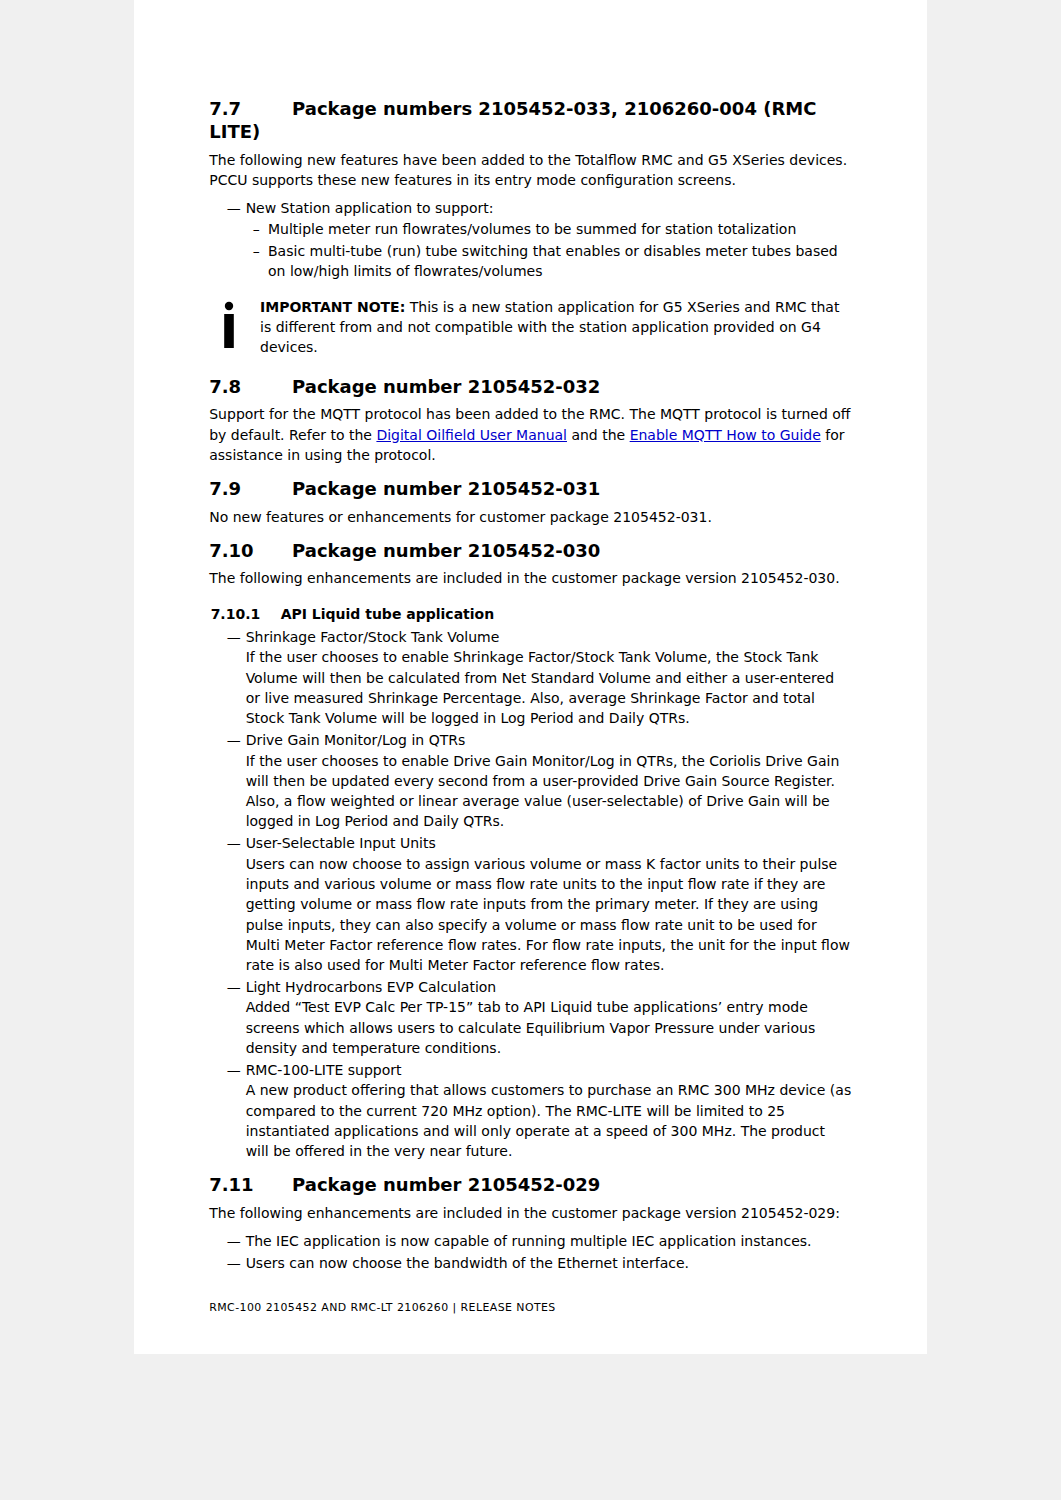7.7 Package numbers 2105452-033, 2106260-004 (RMC LITE)
The following new features have been added to the Totalflow RMC and G5 XSeries devices. PCCU supports these new features in its entry mode configuration screens.
New Station application to support:
Multiple meter run flowrates/volumes to be summed for station totalization
Basic multi-tube (run) tube switching that enables or disables meter tubes based on low/high limits of flowrates/volumes
IMPORTANT NOTE: This is a new station application for G5 XSeries and RMC that is different from and not compatible with the station application provided on G4 devices.
7.8 Package number 2105452-032
Support for the MQTT protocol has been added to the RMC. The MQTT protocol is turned off by default. Refer to the Digital Oilfield User Manual and the Enable MQTT How to Guide for assistance in using the protocol.
7.9 Package number 2105452-031
No new features or enhancements for customer package 2105452-031.
7.10 Package number 2105452-030
The following enhancements are included in the customer package version 2105452-030.
7.10.1 API Liquid tube application
Shrinkage Factor/Stock Tank Volume
If the user chooses to enable Shrinkage Factor/Stock Tank Volume, the Stock Tank Volume will then be calculated from Net Standard Volume and either a user-entered or live measured Shrinkage Percentage. Also, average Shrinkage Factor and total Stock Tank Volume will be logged in Log Period and Daily QTRs.
Drive Gain Monitor/Log in QTRs
If the user chooses to enable Drive Gain Monitor/Log in QTRs, the Coriolis Drive Gain will then be updated every second from a user-provided Drive Gain Source Register. Also, a flow weighted or linear average value (user-selectable) of Drive Gain will be logged in Log Period and Daily QTRs.
User-Selectable Input Units
Users can now choose to assign various volume or mass K factor units to their pulse inputs and various volume or mass flow rate units to the input flow rate if they are getting volume or mass flow rate inputs from the primary meter. If they are using pulse inputs, they can also specify a volume or mass flow rate unit to be used for Multi Meter Factor reference flow rates. For flow rate inputs, the unit for the input flow rate is also used for Multi Meter Factor reference flow rates.
Light Hydrocarbons EVP Calculation
Added “Test EVP Calc Per TP-15” tab to API Liquid tube applications’ entry mode screens which allows users to calculate Equilibrium Vapor Pressure under various density and temperature conditions.
RMC-100-LITE support
A new product offering that allows customers to purchase an RMC 300 MHz device (as compared to the current 720 MHz option). The RMC-LITE will be limited to 25 instantiated applications and will only operate at a speed of 300 MHz. The product will be offered in the very near future.
7.11 Package number 2105452-029
The following enhancements are included in the customer package version 2105452-029:
The IEC application is now capable of running multiple IEC application instances.
Users can now choose the bandwidth of the Ethernet interface.
RMC-100 2105452 AND RMC-LT 2106260 | RELEASE NOTES